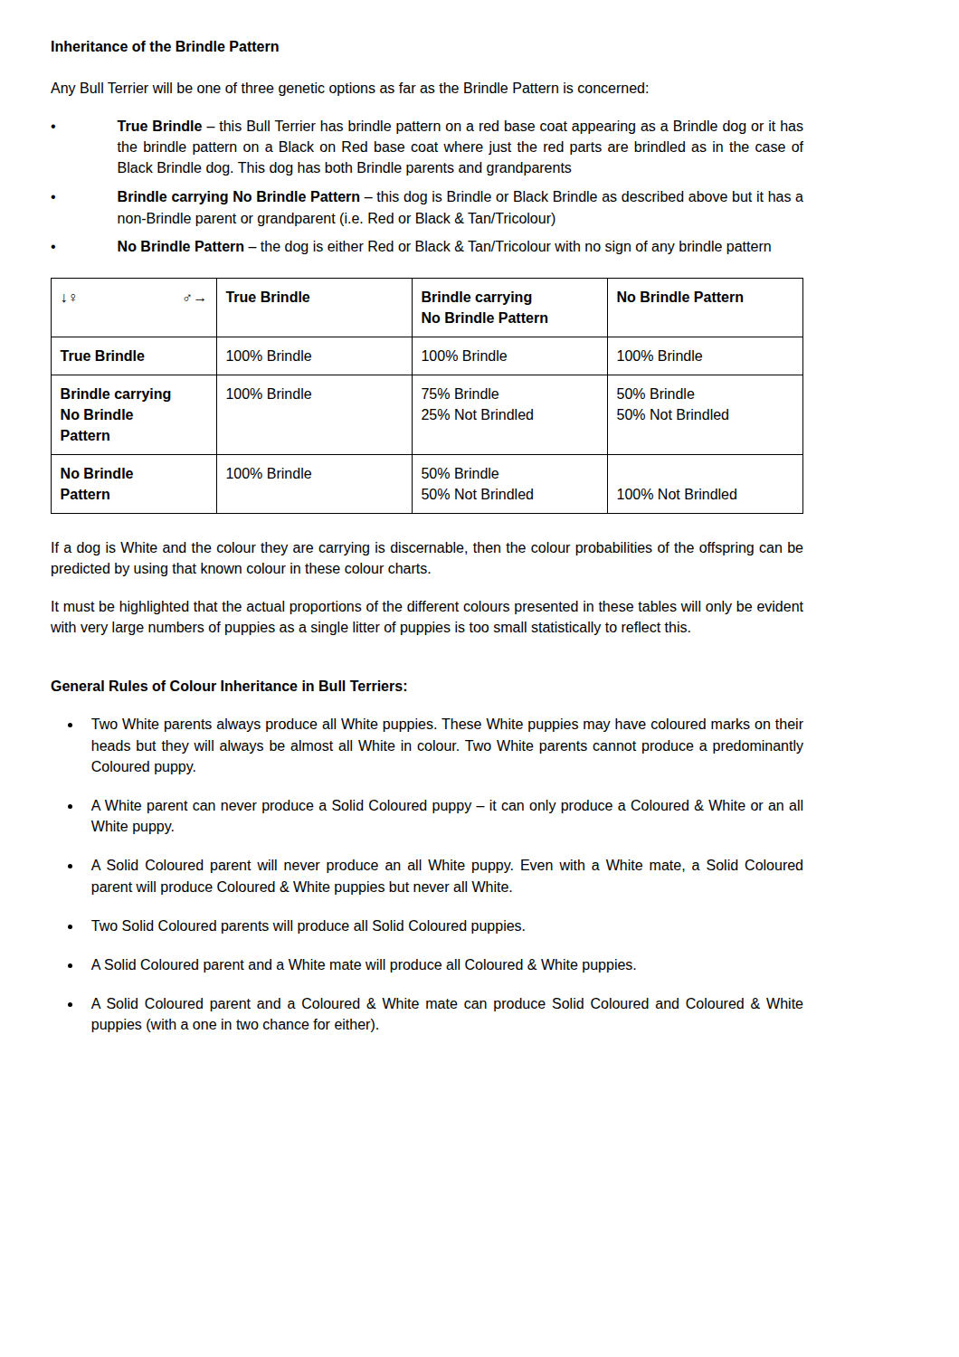Inheritance of the Brindle Pattern
Any Bull Terrier will be one of three genetic options as far as the Brindle Pattern is concerned:
True Brindle – this Bull Terrier has brindle pattern on a red base coat appearing as a Brindle dog or it has the brindle pattern on a Black on Red base coat where just the red parts are brindled as in the case of Black Brindle dog. This dog has both Brindle parents and grandparents
Brindle carrying No Brindle Pattern – this dog is Brindle or Black Brindle as described above but it has a non-Brindle parent or grandparent (i.e. Red or Black & Tan/Tricolour)
No Brindle Pattern – the dog is either Red or Black & Tan/Tricolour with no sign of any brindle pattern
| ↓♀ ♂→ | True Brindle | Brindle carrying No Brindle Pattern | No Brindle Pattern |
| --- | --- | --- | --- |
| True Brindle | 100% Brindle | 100% Brindle | 100% Brindle |
| Brindle carrying No Brindle Pattern | 100% Brindle | 75% Brindle 25% Not Brindled | 50% Brindle 50% Not Brindled |
| No Brindle Pattern | 100% Brindle | 50% Brindle 50% Not Brindled | 100% Not Brindled |
If a dog is White and the colour they are carrying is discernable, then the colour probabilities of the offspring can be predicted by using that known colour in these colour charts.
It must be highlighted that the actual proportions of the different colours presented in these tables will only be evident with very large numbers of puppies as a single litter of puppies is too small statistically to reflect this.
General Rules of Colour Inheritance in Bull Terriers:
Two White parents always produce all White puppies. These White puppies may have coloured marks on their heads but they will always be almost all White in colour. Two White parents cannot produce a predominantly Coloured puppy.
A White parent can never produce a Solid Coloured puppy – it can only produce a Coloured & White or an all White puppy.
A Solid Coloured parent will never produce an all White puppy. Even with a White mate, a Solid Coloured parent will produce Coloured & White puppies but never all White.
Two Solid Coloured parents will produce all Solid Coloured puppies.
A Solid Coloured parent and a White mate will produce all Coloured & White puppies.
A Solid Coloured parent and a Coloured & White mate can produce Solid Coloured and Coloured & White puppies (with a one in two chance for either).